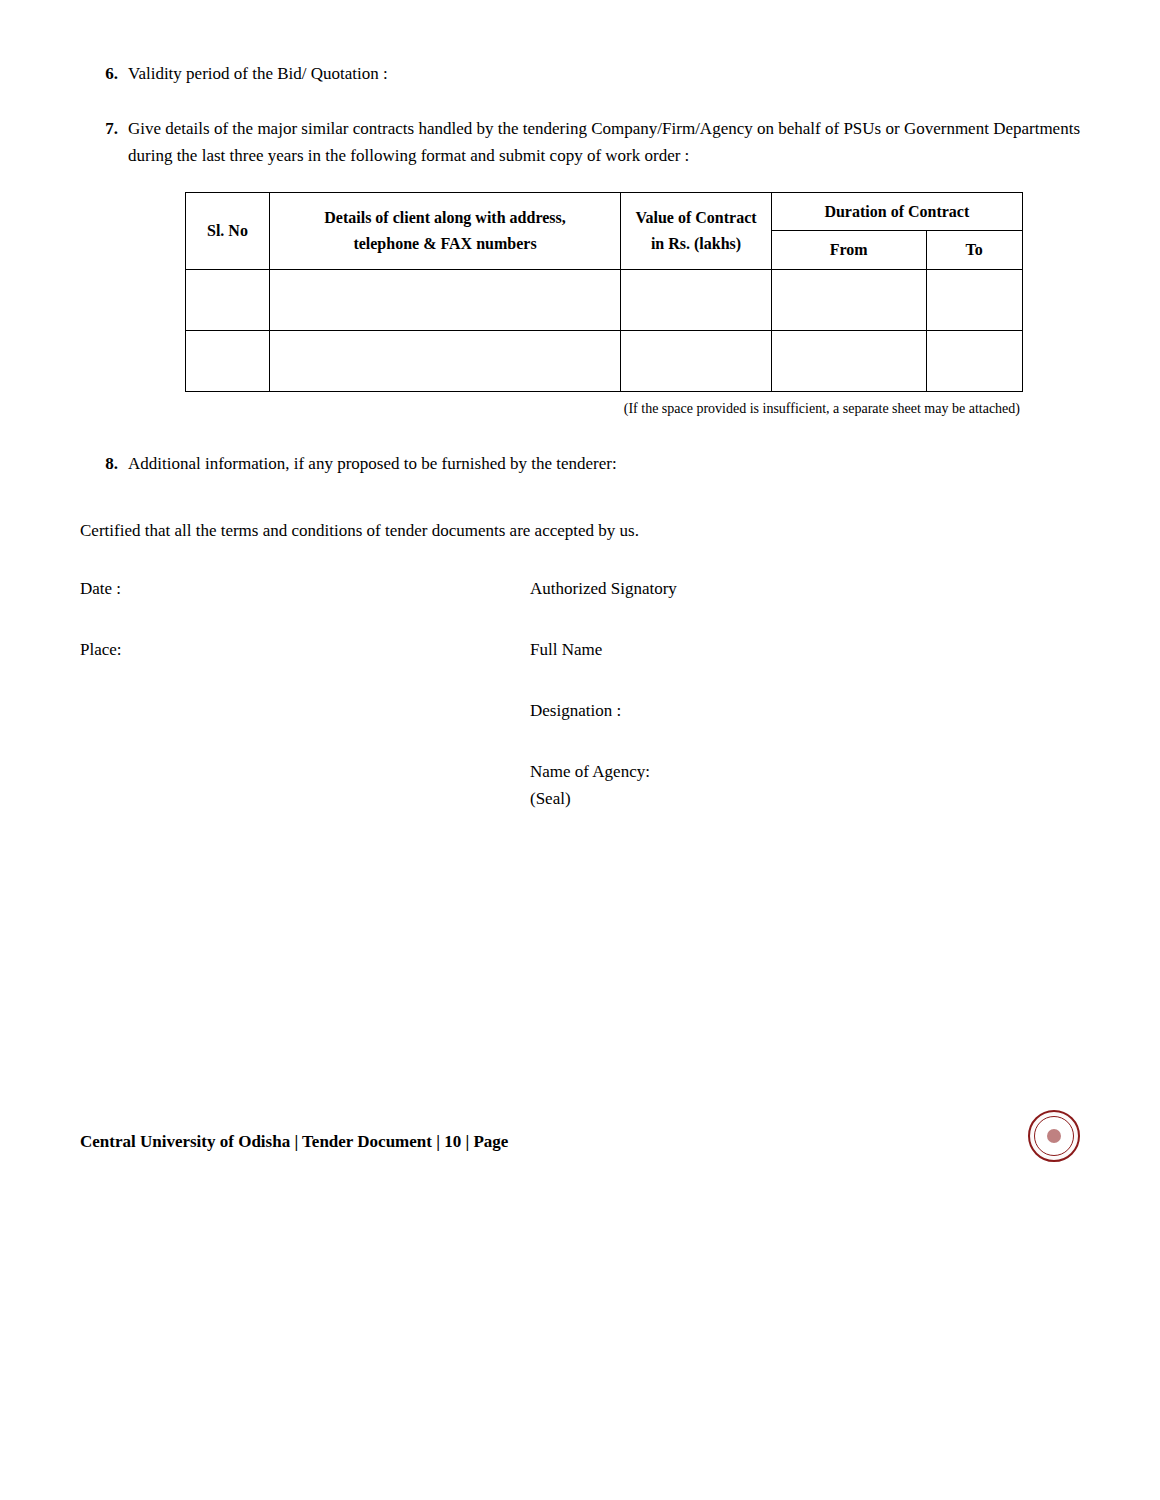6. Validity period of the Bid/ Quotation :
7. Give details of the major similar contracts handled by the tendering Company/Firm/Agency on behalf of PSUs or Government Departments during the last three years in the following format and submit copy of work order :
| Sl. No | Details of client along with address, telephone & FAX numbers | Value of Contract in Rs. (lakhs) | Duration of Contract |
| --- | --- | --- | --- |
| From | To |
(If the space provided is insufficient, a separate sheet may be attached)
8. Additional information, if any proposed to be furnished by the tenderer:
Certified that all the terms and conditions of tender documents are accepted by us.
Date :
Place:
Authorized Signatory
Full Name
Designation :
Name of Agency:
(Seal)
Central University of Odisha | Tender Document | 10 | Page